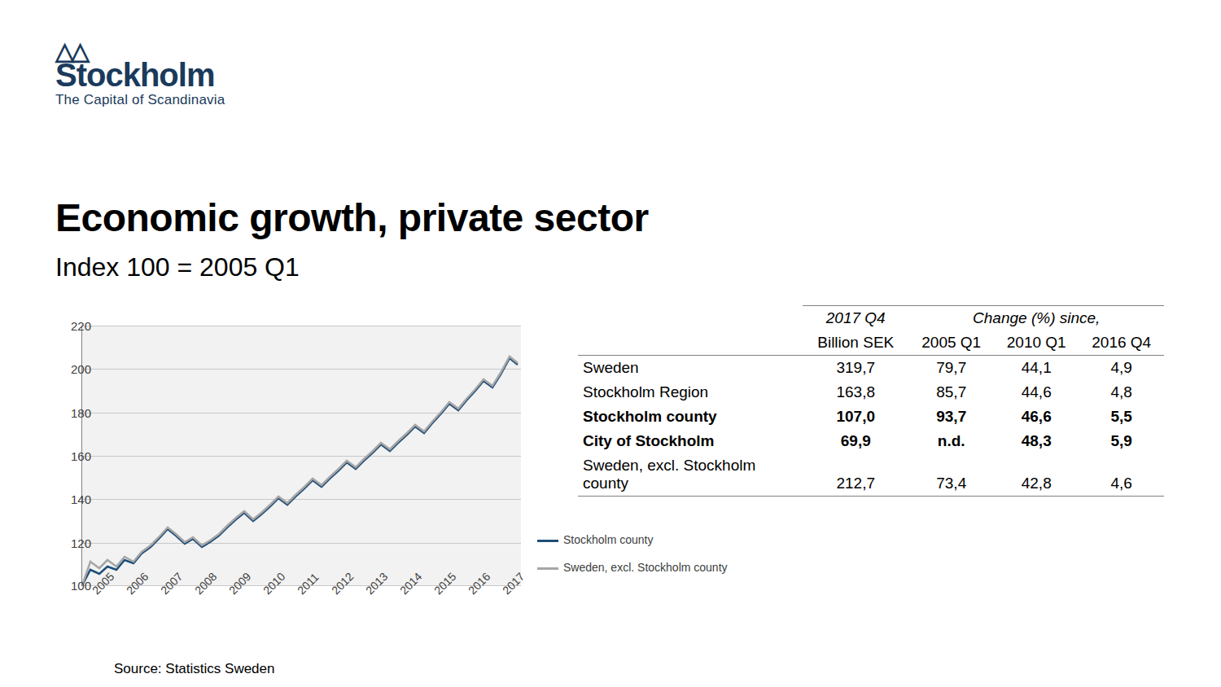△△ Stockholm
The Capital of Scandinavia
Economic growth, private sector
Index 100 = 2005 Q1
220
200
180
160
140
120
100
2005 2006 2007 2008 2009 2010 2011 2012 2013 2014 2015 2016 2017
Stockholm county
Sweden, excl. Stockholm county
| | 2017 Q4 | Change (%) since, |
| --- | --- | --- |
| | Billion SEK | 2005 Q1 | 2010 Q1 | 2016 Q4 |
| Sweden | 319,7 | 79,7 | 44,1 | 4,9 |
| Stockholm Region | 163,8 | 85,7 | 44,6 | 4,8 |
| Stockholm county | 107,0 | 93,7 | 46,6 | 5,5 |
| City of Stockholm | 69,9 | n.d. | 48,3 | 5,9 |
| Sweden, excl. Stockholm county | 212,7 | 73,4 | 42,8 | 4,6 |
Source: Statistics Sweden